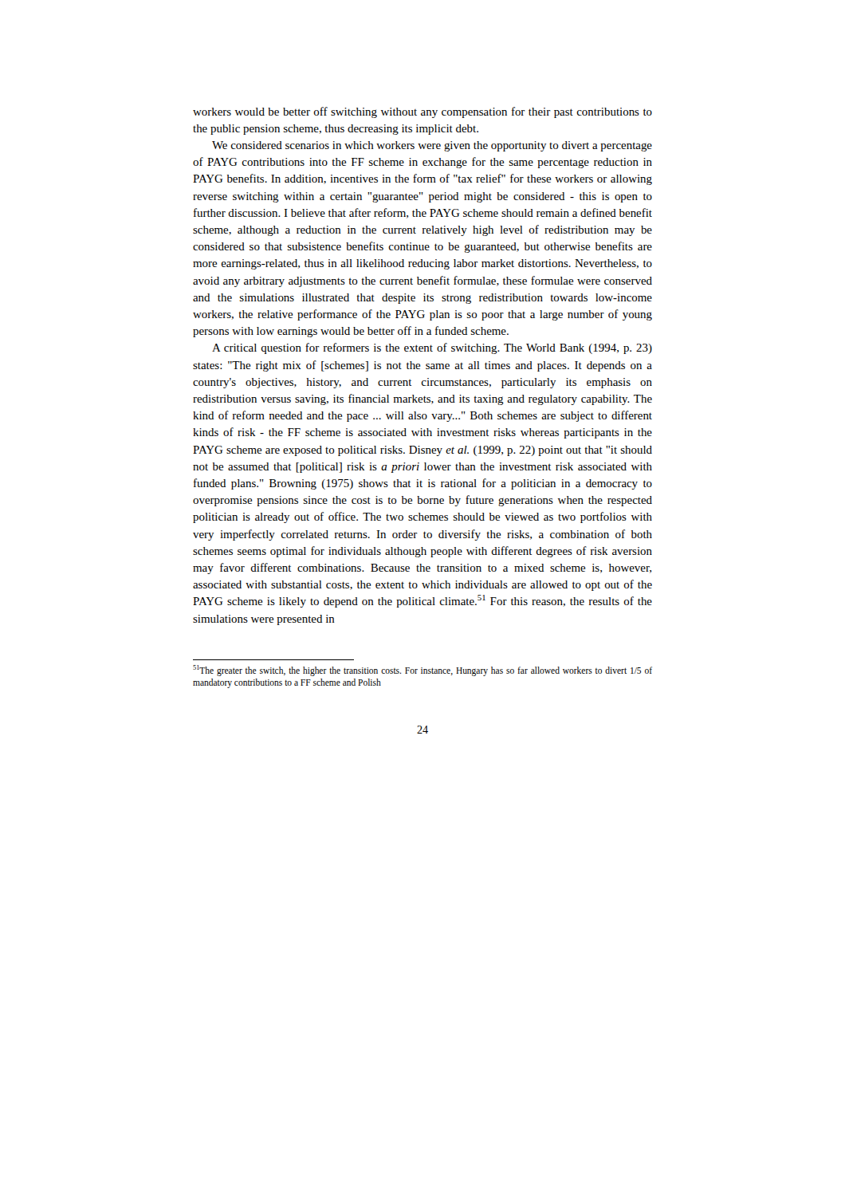workers would be better off switching without any compensation for their past contributions to the public pension scheme, thus decreasing its implicit debt.
We considered scenarios in which workers were given the opportunity to divert a percentage of PAYG contributions into the FF scheme in exchange for the same percentage reduction in PAYG benefits. In addition, incentives in the form of "tax relief" for these workers or allowing reverse switching within a certain "guarantee" period might be considered - this is open to further discussion. I believe that after reform, the PAYG scheme should remain a defined benefit scheme, although a reduction in the current relatively high level of redistribution may be considered so that subsistence benefits continue to be guaranteed, but otherwise benefits are more earnings-related, thus in all likelihood reducing labor market distortions. Nevertheless, to avoid any arbitrary adjustments to the current benefit formulae, these formulae were conserved and the simulations illustrated that despite its strong redistribution towards low-income workers, the relative performance of the PAYG plan is so poor that a large number of young persons with low earnings would be better off in a funded scheme.
A critical question for reformers is the extent of switching. The World Bank (1994, p. 23) states: "The right mix of [schemes] is not the same at all times and places. It depends on a country's objectives, history, and current circumstances, particularly its emphasis on redistribution versus saving, its financial markets, and its taxing and regulatory capability. The kind of reform needed and the pace ... will also vary..." Both schemes are subject to different kinds of risk - the FF scheme is associated with investment risks whereas participants in the PAYG scheme are exposed to political risks. Disney et al. (1999, p. 22) point out that "it should not be assumed that [political] risk is a priori lower than the investment risk associated with funded plans." Browning (1975) shows that it is rational for a politician in a democracy to overpromise pensions since the cost is to be borne by future generations when the respected politician is already out of office. The two schemes should be viewed as two portfolios with very imperfectly correlated returns. In order to diversify the risks, a combination of both schemes seems optimal for individuals although people with different degrees of risk aversion may favor different combinations. Because the transition to a mixed scheme is, however, associated with substantial costs, the extent to which individuals are allowed to opt out of the PAYG scheme is likely to depend on the political climate.51 For this reason, the results of the simulations were presented in
51The greater the switch, the higher the transition costs. For instance, Hungary has so far allowed workers to divert 1/5 of mandatory contributions to a FF scheme and Polish
24